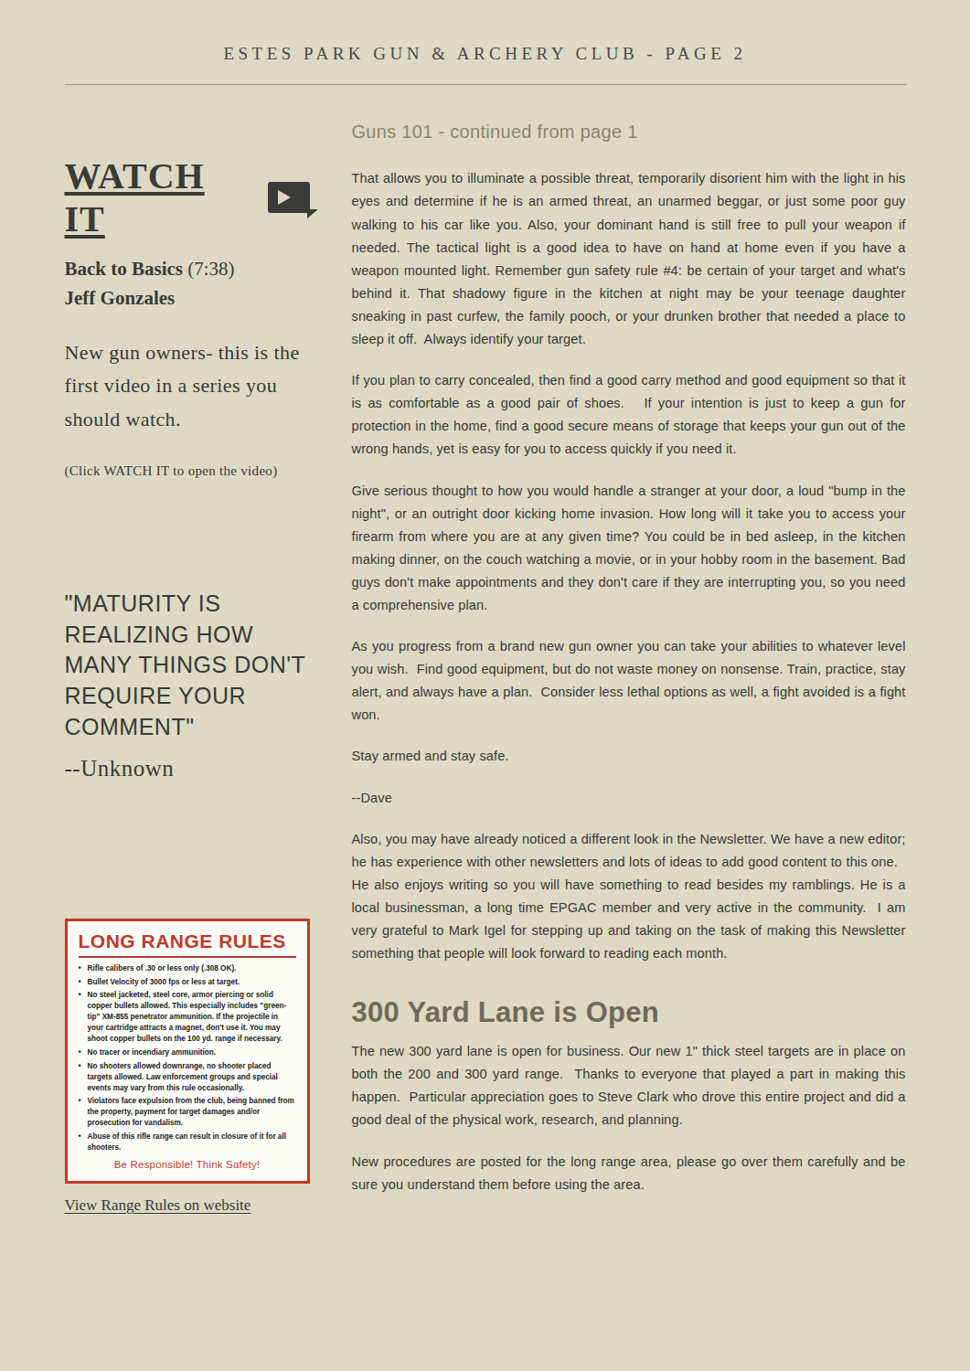Estes Park Gun & Archery Club - Page 2
WATCH IT
Back to Basics (7:38)
Jeff Gonzales
New gun owners- this is the first video in a series you should watch.
(Click WATCH IT to open the video)
"MATURITY IS REALIZING HOW MANY THINGS DON'T REQUIRE YOUR COMMENT"
--Unknown
LONG RANGE RULES
Rifle calibers of .30 or less only (.308 OK).
Bullet Velocity of 3000 fps or less at target.
No steel jacketed, steel core, armor piercing or solid copper bullets allowed. This especially includes "green-tip" XM-855 penetrator ammunition. If the projectile in your cartridge attracts a magnet, don't use it. You may shoot copper bullets on the 100 yd. range if necessary.
No tracer or incendiary ammunition.
No shooters allowed downrange, no shooter placed targets allowed. Law enforcement groups and special events may vary from this rule occasionally.
Violators face expulsion from the club, being banned from the property, payment for target damages and/or prosecution for vandalism.
Abuse of this rifle range can result in closure of it for all shooters.
Be Responsible! Think Safety!
View Range Rules on website
Guns 101 - continued from page 1
That allows you to illuminate a possible threat, temporarily disorient him with the light in his eyes and determine if he is an armed threat, an unarmed beggar, or just some poor guy walking to his car like you. Also, your dominant hand is still free to pull your weapon if needed. The tactical light is a good idea to have on hand at home even if you have a weapon mounted light. Remember gun safety rule #4: be certain of your target and what's behind it. That shadowy figure in the kitchen at night may be your teenage daughter sneaking in past curfew, the family pooch, or your drunken brother that needed a place to sleep it off. Always identify your target.
If you plan to carry concealed, then find a good carry method and good equipment so that it is as comfortable as a good pair of shoes. If your intention is just to keep a gun for protection in the home, find a good secure means of storage that keeps your gun out of the wrong hands, yet is easy for you to access quickly if you need it.
Give serious thought to how you would handle a stranger at your door, a loud "bump in the night", or an outright door kicking home invasion. How long will it take you to access your firearm from where you are at any given time? You could be in bed asleep, in the kitchen making dinner, on the couch watching a movie, or in your hobby room in the basement. Bad guys don't make appointments and they don't care if they are interrupting you, so you need a comprehensive plan.
As you progress from a brand new gun owner you can take your abilities to whatever level you wish. Find good equipment, but do not waste money on nonsense. Train, practice, stay alert, and always have a plan. Consider less lethal options as well, a fight avoided is a fight won.
Stay armed and stay safe.
--Dave
Also, you may have already noticed a different look in the Newsletter. We have a new editor; he has experience with other newsletters and lots of ideas to add good content to this one. He also enjoys writing so you will have something to read besides my ramblings. He is a local businessman, a long time EPGAC member and very active in the community. I am very grateful to Mark Igel for stepping up and taking on the task of making this Newsletter something that people will look forward to reading each month.
300 Yard Lane is Open
The new 300 yard lane is open for business. Our new 1" thick steel targets are in place on both the 200 and 300 yard range. Thanks to everyone that played a part in making this happen. Particular appreciation goes to Steve Clark who drove this entire project and did a good deal of the physical work, research, and planning.
New procedures are posted for the long range area, please go over them carefully and be sure you understand them before using the area.